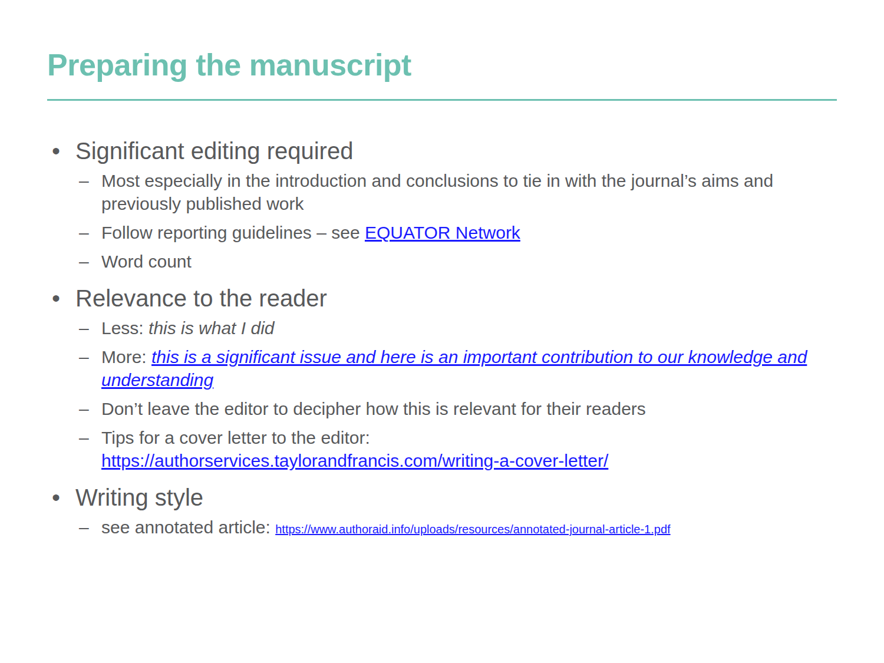Preparing the manuscript
Significant editing required
Most especially in the introduction and conclusions to tie in with the journal’s aims and previously published work
Follow reporting guidelines – see EQUATOR Network
Word count
Relevance to the reader
Less: this is what I did
More: this is a significant issue and here is an important contribution to our knowledge and understanding
Don’t leave the editor to decipher how this is relevant for their readers
Tips for a cover letter to the editor:
https://authorservices.taylorandfrancis.com/writing-a-cover-letter/
Writing style
see annotated article: https://www.authoraid.info/uploads/resources/annotated-journal-article-1.pdf